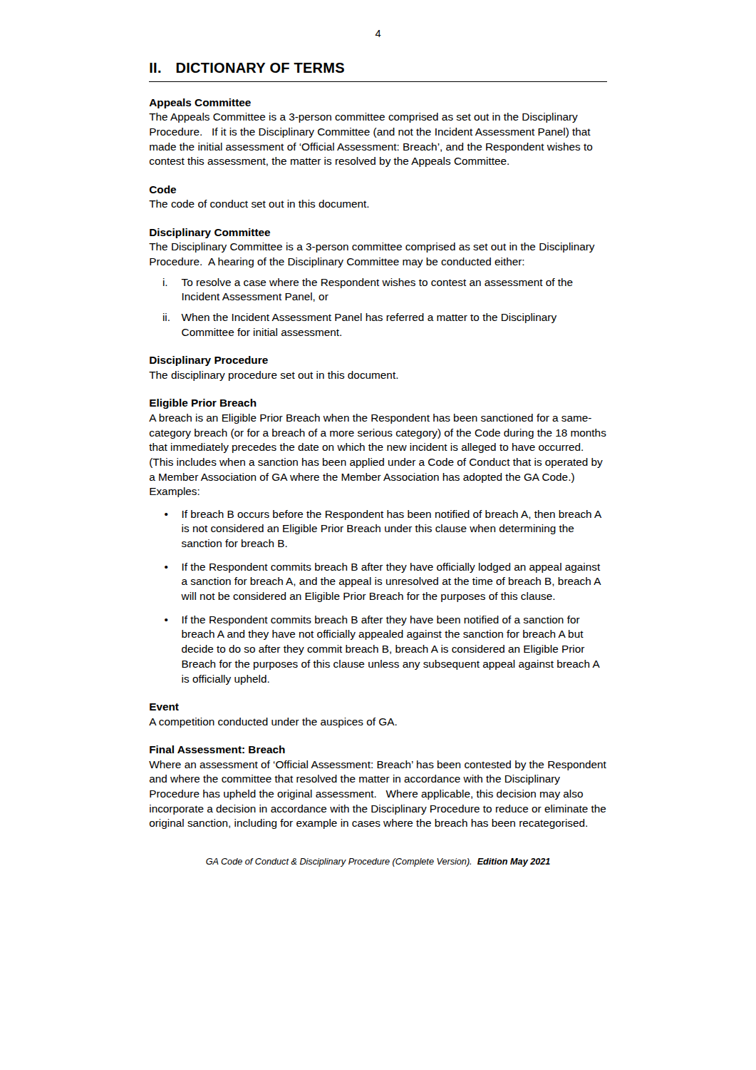4
II. DICTIONARY OF TERMS
Appeals Committee
The Appeals Committee is a 3-person committee comprised as set out in the Disciplinary Procedure. If it is the Disciplinary Committee (and not the Incident Assessment Panel) that made the initial assessment of ‘Official Assessment: Breach’, and the Respondent wishes to contest this assessment, the matter is resolved by the Appeals Committee.
Code
The code of conduct set out in this document.
Disciplinary Committee
The Disciplinary Committee is a 3-person committee comprised as set out in the Disciplinary Procedure. A hearing of the Disciplinary Committee may be conducted either:
i. To resolve a case where the Respondent wishes to contest an assessment of the Incident Assessment Panel, or
ii. When the Incident Assessment Panel has referred a matter to the Disciplinary Committee for initial assessment.
Disciplinary Procedure
The disciplinary procedure set out in this document.
Eligible Prior Breach
A breach is an Eligible Prior Breach when the Respondent has been sanctioned for a same-category breach (or for a breach of a more serious category) of the Code during the 18 months that immediately precedes the date on which the new incident is alleged to have occurred. (This includes when a sanction has been applied under a Code of Conduct that is operated by a Member Association of GA where the Member Association has adopted the GA Code.) Examples:
If breach B occurs before the Respondent has been notified of breach A, then breach A is not considered an Eligible Prior Breach under this clause when determining the sanction for breach B.
If the Respondent commits breach B after they have officially lodged an appeal against a sanction for breach A, and the appeal is unresolved at the time of breach B, breach A will not be considered an Eligible Prior Breach for the purposes of this clause.
If the Respondent commits breach B after they have been notified of a sanction for breach A and they have not officially appealed against the sanction for breach A but decide to do so after they commit breach B, breach A is considered an Eligible Prior Breach for the purposes of this clause unless any subsequent appeal against breach A is officially upheld.
Event
A competition conducted under the auspices of GA.
Final Assessment: Breach
Where an assessment of ‘Official Assessment: Breach’ has been contested by the Respondent and where the committee that resolved the matter in accordance with the Disciplinary Procedure has upheld the original assessment. Where applicable, this decision may also incorporate a decision in accordance with the Disciplinary Procedure to reduce or eliminate the original sanction, including for example in cases where the breach has been recategorised.
GA Code of Conduct & Disciplinary Procedure (Complete Version). Edition May 2021